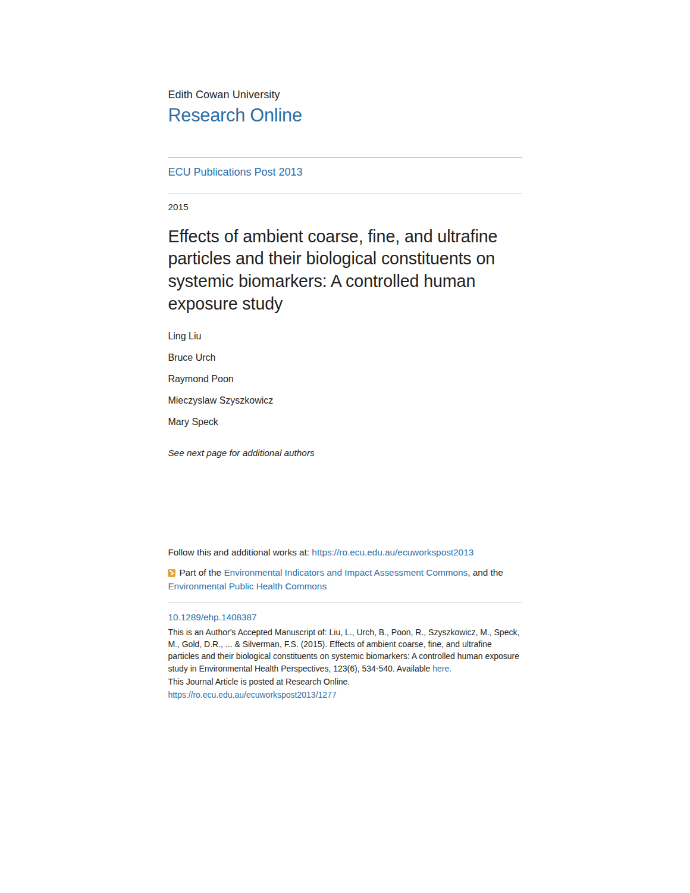Edith Cowan University
Research Online
ECU Publications Post 2013
2015
Effects of ambient coarse, fine, and ultrafine particles and their biological constituents on systemic biomarkers: A controlled human exposure study
Ling Liu
Bruce Urch
Raymond Poon
Mieczyslaw Szyszkowicz
Mary Speck
See next page for additional authors
Follow this and additional works at: https://ro.ecu.edu.au/ecuworkspost2013
Part of the Environmental Indicators and Impact Assessment Commons, and the Environmental Public Health Commons
10.1289/ehp.1408387
This is an Author's Accepted Manuscript of: Liu, L., Urch, B., Poon, R., Szyszkowicz, M., Speck, M., Gold, D.R., ... & Silverman, F.S. (2015). Effects of ambient coarse, fine, and ultrafine particles and their biological constituents on systemic biomarkers: A controlled human exposure study in Environmental Health Perspectives, 123(6), 534-540. Available here.
This Journal Article is posted at Research Online.
https://ro.ecu.edu.au/ecuworkspost2013/1277